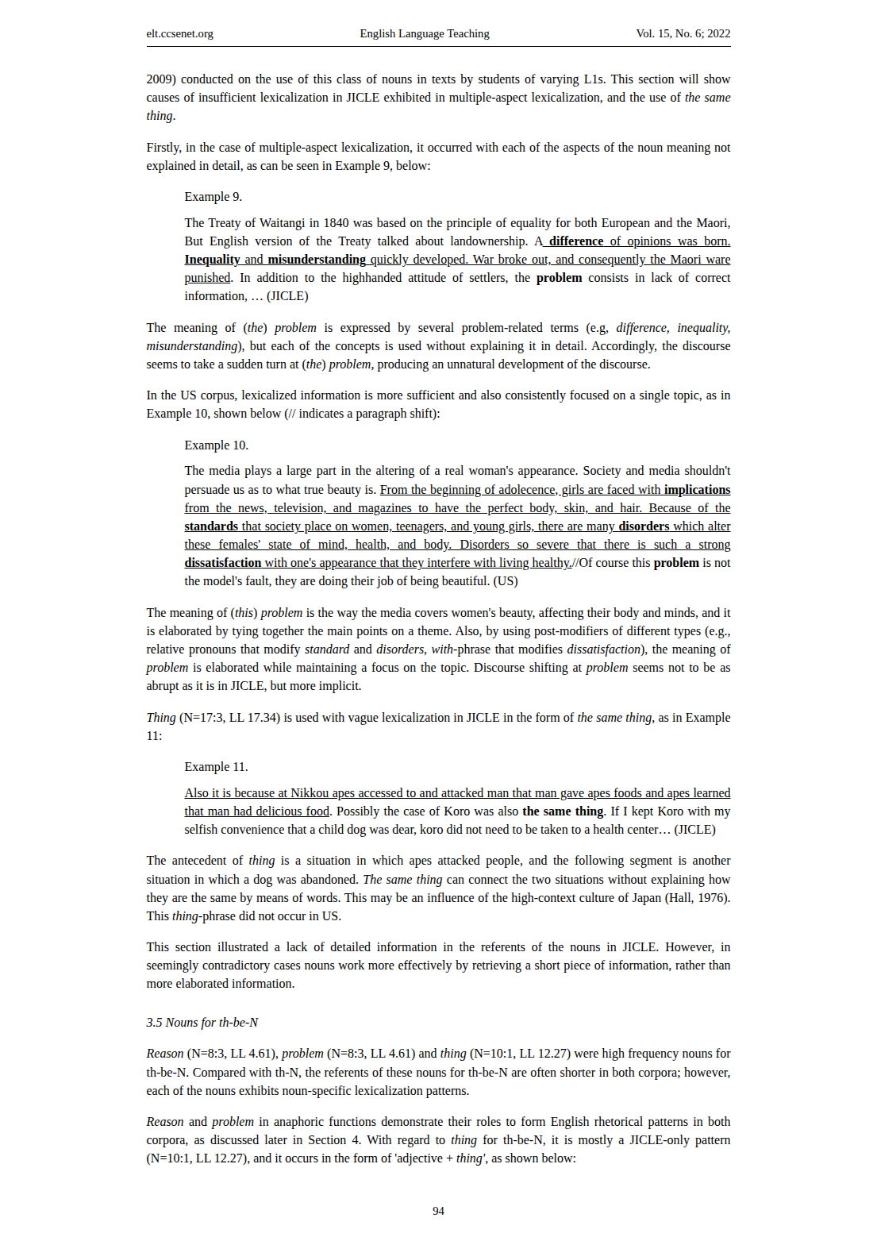elt.ccsenet.org English Language Teaching Vol. 15, No. 6; 2022
2009) conducted on the use of this class of nouns in texts by students of varying L1s. This section will show causes of insufficient lexicalization in JICLE exhibited in multiple-aspect lexicalization, and the use of the same thing.
Firstly, in the case of multiple-aspect lexicalization, it occurred with each of the aspects of the noun meaning not explained in detail, as can be seen in Example 9, below:
Example 9.
The Treaty of Waitangi in 1840 was based on the principle of equality for both European and the Maori, But English version of the Treaty talked about landownership. A difference of opinions was born. Inequality and misunderstanding quickly developed. War broke out, and consequently the Maori ware punished. In addition to the highhanded attitude of settlers, the problem consists in lack of correct information, … (JICLE)
The meaning of (the) problem is expressed by several problem-related terms (e.g, difference, inequality, misunderstanding), but each of the concepts is used without explaining it in detail. Accordingly, the discourse seems to take a sudden turn at (the) problem, producing an unnatural development of the discourse.
In the US corpus, lexicalized information is more sufficient and also consistently focused on a single topic, as in Example 10, shown below (// indicates a paragraph shift):
Example 10.
The media plays a large part in the altering of a real woman's appearance. Society and media shouldn't persuade us as to what true beauty is. From the beginning of adolecence, girls are faced with implications from the news, television, and magazines to have the perfect body, skin, and hair. Because of the standards that society place on women, teenagers, and young girls, there are many disorders which alter these females' state of mind, health, and body. Disorders so severe that there is such a strong dissatisfaction with one's appearance that they interfere with living healthy.//Of course this problem is not the model's fault, they are doing their job of being beautiful. (US)
The meaning of (this) problem is the way the media covers women's beauty, affecting their body and minds, and it is elaborated by tying together the main points on a theme. Also, by using post-modifiers of different types (e.g., relative pronouns that modify standard and disorders, with-phrase that modifies dissatisfaction), the meaning of problem is elaborated while maintaining a focus on the topic. Discourse shifting at problem seems not to be as abrupt as it is in JICLE, but more implicit.
Thing (N=17:3, LL 17.34) is used with vague lexicalization in JICLE in the form of the same thing, as in Example 11:
Example 11.
Also it is because at Nikkou apes accessed to and attacked man that man gave apes foods and apes learned that man had delicious food. Possibly the case of Koro was also the same thing. If I kept Koro with my selfish convenience that a child dog was dear, koro did not need to be taken to a health center… (JICLE)
The antecedent of thing is a situation in which apes attacked people, and the following segment is another situation in which a dog was abandoned. The same thing can connect the two situations without explaining how they are the same by means of words. This may be an influence of the high-context culture of Japan (Hall, 1976). This thing-phrase did not occur in US.
This section illustrated a lack of detailed information in the referents of the nouns in JICLE. However, in seemingly contradictory cases nouns work more effectively by retrieving a short piece of information, rather than more elaborated information.
3.5 Nouns for th-be-N
Reason (N=8:3, LL 4.61), problem (N=8:3, LL 4.61) and thing (N=10:1, LL 12.27) were high frequency nouns for th-be-N. Compared with th-N, the referents of these nouns for th-be-N are often shorter in both corpora; however, each of the nouns exhibits noun-specific lexicalization patterns.
Reason and problem in anaphoric functions demonstrate their roles to form English rhetorical patterns in both corpora, as discussed later in Section 4. With regard to thing for th-be-N, it is mostly a JICLE-only pattern (N=10:1, LL 12.27), and it occurs in the form of 'adjective + thing', as shown below:
94